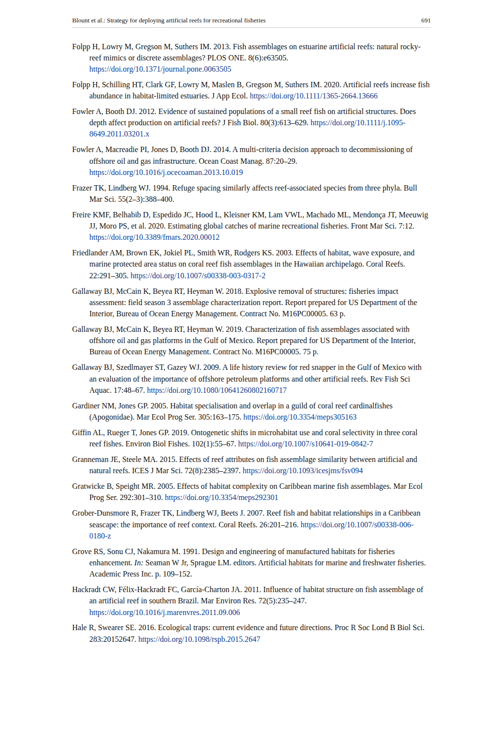Blount et al.: Strategy for deploying artificial reefs for recreational fisheries 691
Folpp H, Lowry M, Gregson M, Suthers IM. 2013. Fish assemblages on estuarine artificial reefs: natural rocky-reef mimics or discrete assemblages? PLOS ONE. 8(6):e63505. https://doi.org/10.1371/journal.pone.0063505
Folpp H, Schilling HT, Clark GF, Lowry M, Maslen B, Gregson M, Suthers IM. 2020. Artificial reefs increase fish abundance in habitat-limited estuaries. J App Ecol. https://doi.org/10.1111/1365-2664.13666
Fowler A, Booth DJ. 2012. Evidence of sustained populations of a small reef fish on artificial structures. Does depth affect production on artificial reefs? J Fish Biol. 80(3):613–629. https://doi.org/10.1111/j.1095-8649.2011.03201.x
Fowler A, Macreadie PI, Jones D, Booth DJ. 2014. A multi-criteria decision approach to decommissioning of offshore oil and gas infrastructure. Ocean Coast Manag. 87:20–29. https://doi.org/10.1016/j.ocecoaman.2013.10.019
Frazer TK, Lindberg WJ. 1994. Refuge spacing similarly affects reef-associated species from three phyla. Bull Mar Sci. 55(2–3):388–400.
Freire KMF, Belhabib D, Espedido JC, Hood L, Kleisner KM, Lam VWL, Machado ML, Mendonça JT, Meeuwig JJ, Moro PS, et al. 2020. Estimating global catches of marine recreational fisheries. Front Mar Sci. 7:12. https://doi.org/10.3389/fmars.2020.00012
Friedlander AM, Brown EK, Jokiel PL, Smith WR, Rodgers KS. 2003. Effects of habitat, wave exposure, and marine protected area status on coral reef fish assemblages in the Hawaiian archipelago. Coral Reefs. 22:291–305. https://doi.org/10.1007/s00338-003-0317-2
Gallaway BJ, McCain K, Beyea RT, Heyman W. 2018. Explosive removal of structures: fisheries impact assessment: field season 3 assemblage characterization report. Report prepared for US Department of the Interior, Bureau of Ocean Energy Management. Contract No. M16PC00005. 63 p.
Gallaway BJ, McCain K, Beyea RT, Heyman W. 2019. Characterization of fish assemblages associated with offshore oil and gas platforms in the Gulf of Mexico. Report prepared for US Department of the Interior, Bureau of Ocean Energy Management. Contract No. M16PC00005. 75 p.
Gallaway BJ, Szedlmayer ST, Gazey WJ. 2009. A life history review for red snapper in the Gulf of Mexico with an evaluation of the importance of offshore petroleum platforms and other artificial reefs. Rev Fish Sci Aquac. 17:48–67. https://doi.org/10.1080/10641260802160717
Gardiner NM, Jones GP. 2005. Habitat specialisation and overlap in a guild of coral reef cardinalfishes (Apogonidae). Mar Ecol Prog Ser. 305:163–175. https://doi.org/10.3354/meps305163
Giffin AL, Rueger T, Jones GP. 2019. Ontogenetic shifts in microhabitat use and coral selectivity in three coral reef fishes. Environ Biol Fishes. 102(1):55–67. https://doi.org/10.1007/s10641-019-0842-7
Granneman JE, Steele MA. 2015. Effects of reef attributes on fish assemblage similarity between artificial and natural reefs. ICES J Mar Sci. 72(8):2385–2397. https://doi.org/10.1093/icesjms/fsv094
Gratwicke B, Speight MR. 2005. Effects of habitat complexity on Caribbean marine fish assemblages. Mar Ecol Prog Ser. 292:301–310. https://doi.org/10.3354/meps292301
Grober-Dunsmore R, Frazer TK, Lindberg WJ, Beets J. 2007. Reef fish and habitat relationships in a Caribbean seascape: the importance of reef context. Coral Reefs. 26:201–216. https://doi.org/10.1007/s00338-006-0180-z
Grove RS, Sonu CJ, Nakamura M. 1991. Design and engineering of manufactured habitats for fisheries enhancement. In: Seaman W Jr, Sprague LM. editors. Artificial habitats for marine and freshwater fisheries. Academic Press Inc. p. 109–152.
Hackradt CW, Félix-Hackradt FC, García-Charton JA. 2011. Influence of habitat structure on fish assemblage of an artificial reef in southern Brazil. Mar Environ Res. 72(5):235–247. https://doi.org/10.1016/j.marenvres.2011.09.006
Hale R, Swearer SE. 2016. Ecological traps: current evidence and future directions. Proc R Soc Lond B Biol Sci. 283:20152647. https://doi.org/10.1098/rspb.2015.2647